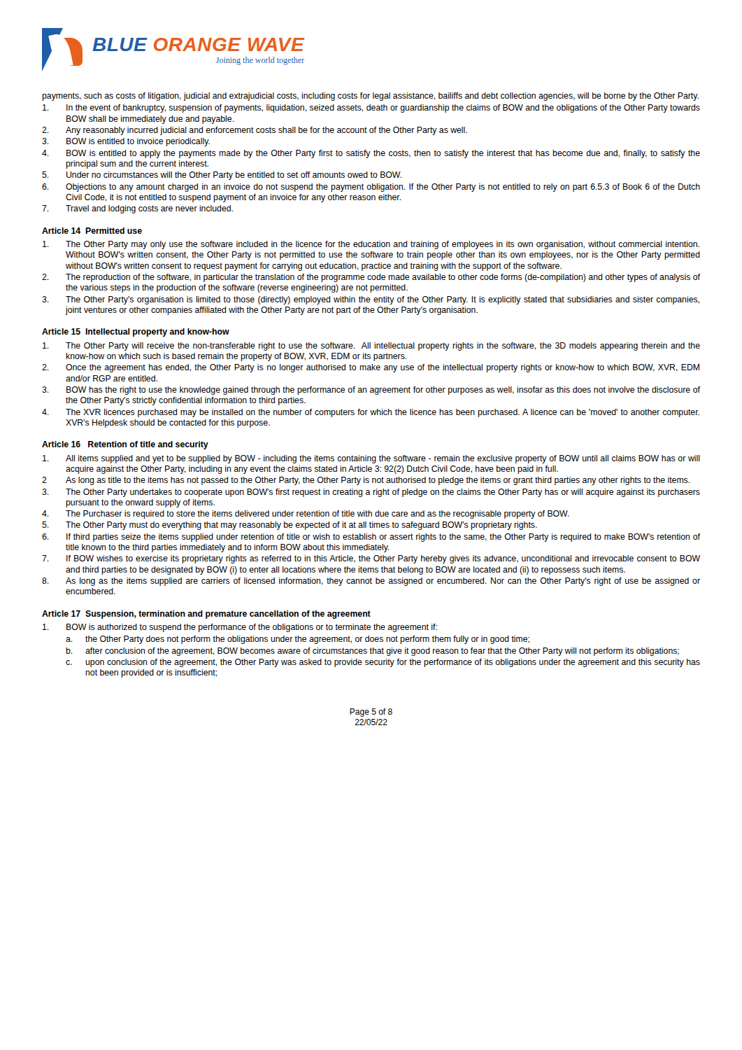BLUE ORANGE WAVE
Joining the world together
payments, such as costs of litigation, judicial and extrajudicial costs, including costs for legal assistance, bailiffs and debt collection agencies, will be borne by the Other Party.
In the event of bankruptcy, suspension of payments, liquidation, seized assets, death or guardianship the claims of BOW and the obligations of the Other Party towards BOW shall be immediately due and payable.
Any reasonably incurred judicial and enforcement costs shall be for the account of the Other Party as well.
BOW is entitled to invoice periodically.
BOW is entitled to apply the payments made by the Other Party first to satisfy the costs, then to satisfy the interest that has become due and, finally, to satisfy the principal sum and the current interest.
Under no circumstances will the Other Party be entitled to set off amounts owed to BOW.
Objections to any amount charged in an invoice do not suspend the payment obligation. If the Other Party is not entitled to rely on part 6.5.3 of Book 6 of the Dutch Civil Code, it is not entitled to suspend payment of an invoice for any other reason either.
Travel and lodging costs are never included.
Article 14 Permitted use
The Other Party may only use the software included in the licence for the education and training of employees in its own organisation, without commercial intention. Without BOW's written consent, the Other Party is not permitted to use the software to train people other than its own employees, nor is the Other Party permitted without BOW's written consent to request payment for carrying out education, practice and training with the support of the software.
The reproduction of the software, in particular the translation of the programme code made available to other code forms (de-compilation) and other types of analysis of the various steps in the production of the software (reverse engineering) are not permitted.
The Other Party's organisation is limited to those (directly) employed within the entity of the Other Party. It is explicitly stated that subsidiaries and sister companies, joint ventures or other companies affiliated with the Other Party are not part of the Other Party's organisation.
Article 15 Intellectual property and know-how
The Other Party will receive the non-transferable right to use the software. All intellectual property rights in the software, the 3D models appearing therein and the know-how on which such is based remain the property of BOW, XVR, EDM or its partners.
Once the agreement has ended, the Other Party is no longer authorised to make any use of the intellectual property rights or know-how to which BOW, XVR, EDM and/or RGP are entitled.
BOW has the right to use the knowledge gained through the performance of an agreement for other purposes as well, insofar as this does not involve the disclosure of the Other Party's strictly confidential information to third parties.
The XVR licences purchased may be installed on the number of computers for which the licence has been purchased. A licence can be 'moved' to another computer. XVR's Helpdesk should be contacted for this purpose.
Article 16 Retention of title and security
All items supplied and yet to be supplied by BOW - including the items containing the software - remain the exclusive property of BOW until all claims BOW has or will acquire against the Other Party, including in any event the claims stated in Article 3: 92(2) Dutch Civil Code, have been paid in full.
As long as title to the items has not passed to the Other Party, the Other Party is not authorised to pledge the items or grant third parties any other rights to the items.
The Other Party undertakes to cooperate upon BOW's first request in creating a right of pledge on the claims the Other Party has or will acquire against its purchasers pursuant to the onward supply of items.
The Purchaser is required to store the items delivered under retention of title with due care and as the recognisable property of BOW.
The Other Party must do everything that may reasonably be expected of it at all times to safeguard BOW's proprietary rights.
If third parties seize the items supplied under retention of title or wish to establish or assert rights to the same, the Other Party is required to make BOW's retention of title known to the third parties immediately and to inform BOW about this immediately.
If BOW wishes to exercise its proprietary rights as referred to in this Article, the Other Party hereby gives its advance, unconditional and irrevocable consent to BOW and third parties to be designated by BOW (i) to enter all locations where the items that belong to BOW are located and (ii) to repossess such items.
As long as the items supplied are carriers of licensed information, they cannot be assigned or encumbered. Nor can the Other Party's right of use be assigned or encumbered.
Article 17 Suspension, termination and premature cancellation of the agreement
BOW is authorized to suspend the performance of the obligations or to terminate the agreement if:
the Other Party does not perform the obligations under the agreement, or does not perform them fully or in good time;
after conclusion of the agreement, BOW becomes aware of circumstances that give it good reason to fear that the Other Party will not perform its obligations;
upon conclusion of the agreement, the Other Party was asked to provide security for the performance of its obligations under the agreement and this security has not been provided or is insufficient;
Page 5 of 8
22/05/22